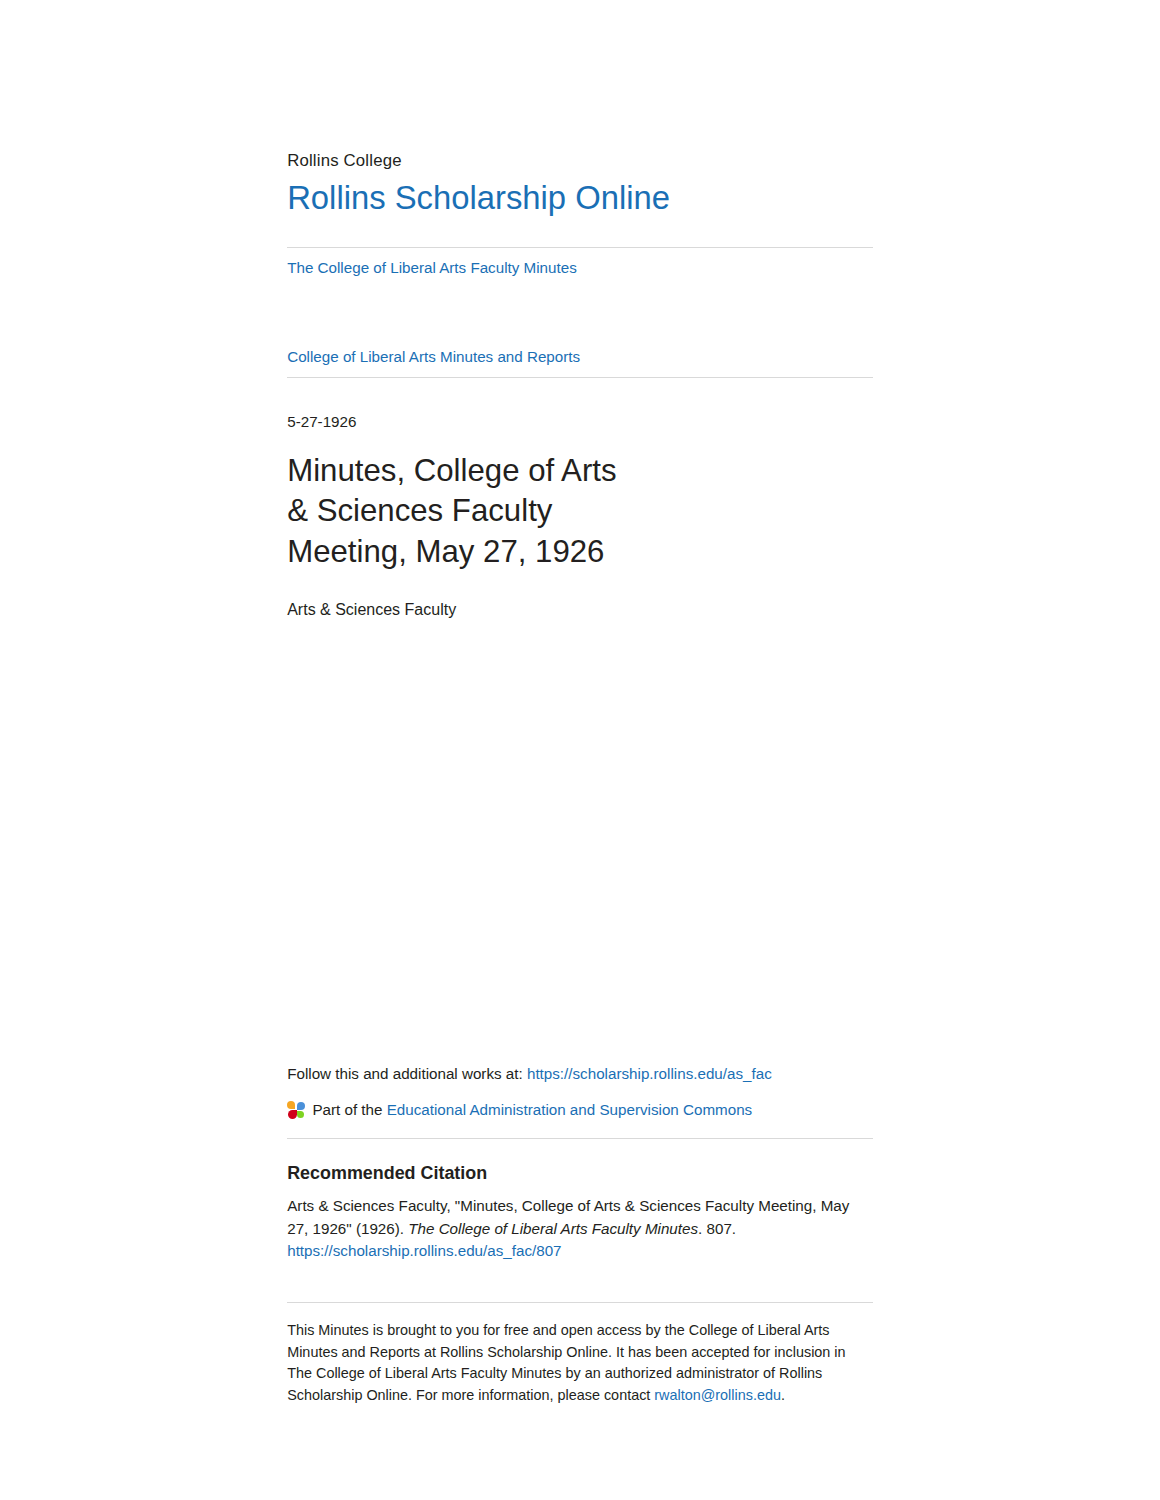Rollins College
Rollins Scholarship Online
The College of Liberal Arts Faculty Minutes College of Liberal Arts Minutes and Reports
5-27-1926
Minutes, College of Arts & Sciences Faculty Meeting, May 27, 1926
Arts & Sciences Faculty
Follow this and additional works at: https://scholarship.rollins.edu/as_fac
Part of the Educational Administration and Supervision Commons
Recommended Citation
Arts & Sciences Faculty, "Minutes, College of Arts & Sciences Faculty Meeting, May 27, 1926" (1926). The College of Liberal Arts Faculty Minutes. 807.
https://scholarship.rollins.edu/as_fac/807
This Minutes is brought to you for free and open access by the College of Liberal Arts Minutes and Reports at Rollins Scholarship Online. It has been accepted for inclusion in The College of Liberal Arts Faculty Minutes by an authorized administrator of Rollins Scholarship Online. For more information, please contact rwalton@rollins.edu.